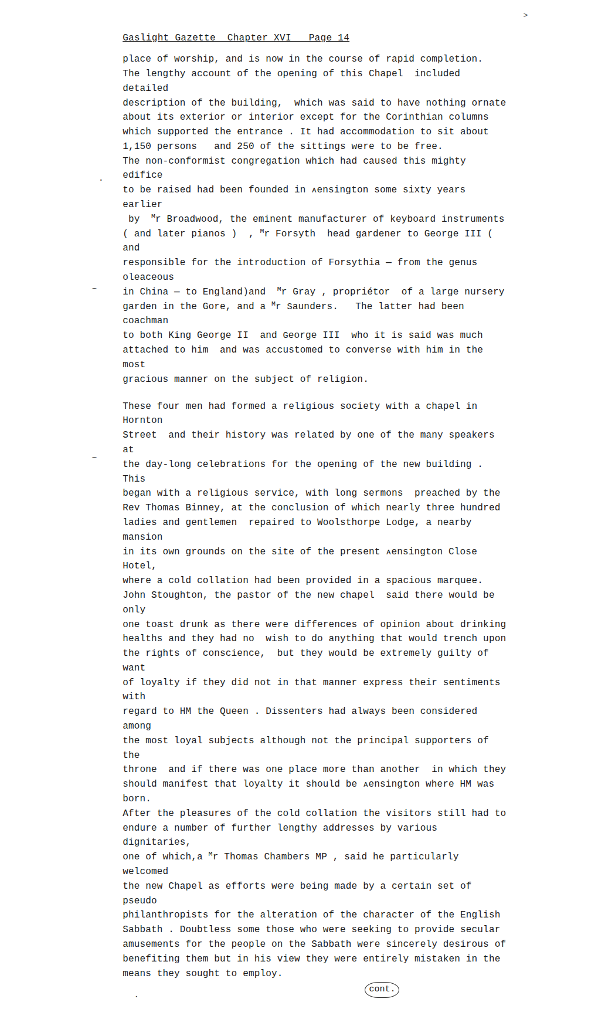>
⌢
⌢
.
.
Gaslight Gazette Chapter XVI Page 14
place of worship, and is now in the course of rapid completion.
The lengthy account of the opening of this Chapel included detailed
description of the building, which was said to have nothing ornate
about its exterior or interior except for the Corinthian columns
which supported the entrance . It had accommodation to sit about
1,150 persons and 250 of the sittings were to be free.
The non-conformist congregation which had caused this mighty edifice
to be raised had been founded in ᴀensington some sixty years earlier
by Mr Broadwood, the eminent manufacturer of keyboard instruments
( and later pianos ) , Mr Forsyth head gardener to George III ( and
responsible for the introduction of Forsythia — from the genus oleaceous
in China — to England) and Mr Gray , propriétor of a large nursery
garden in the Gore, and a Mr Saunders. The latter had been coachman
to both King George II and George III who it is said was much
attached to him and was accustomed to converse with him in the most
gracious manner on the subject of religion.
These four men had formed a religious society with a chapel in Hornton
Street and their history was related by one of the many speakers at
the day-long celebrations for the opening of the new building . This
began with a religious service, with long sermons preached by the
Rev Thomas Binney, at the conclusion of which nearly three hundred
ladies and gentlemen repaired to Woolsthorpe Lodge, a nearby mansion
in its own grounds on the site of the present ᴀensington Close Hotel,
where a cold collation had been provided in a spacious marquee.
John Stoughton, the pastor of the new chapel said there would be only
one toast drunk as there were differences of opinion about drinking
healths and they had no wish to do anything that would trench upon
the rights of conscience, but they would be extremely guilty of want
of loyalty if they did not in that manner express their sentiments with
regard to HM the Queen . Dissenters had always been considered among
the most loyal subjects although not the principal supporters of the
throne and if there was one place more than another in which they
should manifest that loyalty it should be ᴀensington where HM was born.
After the pleasures of the cold collation the visitors still had to
endure a number of further lengthy addresses by various dignitaries,
one of which, a Mr Thomas Chambers MP , said he particularly welcomed
the new Chapel as efforts were being made by a certain set of pseudo
philanthropists for the alteration of the character of the English
Sabbath . Doubtless some those who were seeking to provide secular
amusements for the people on the Sabbath were sincerely desirous of
benefiting them but in his view they were entirely mistaken in the
means they sought to employ.
cont.